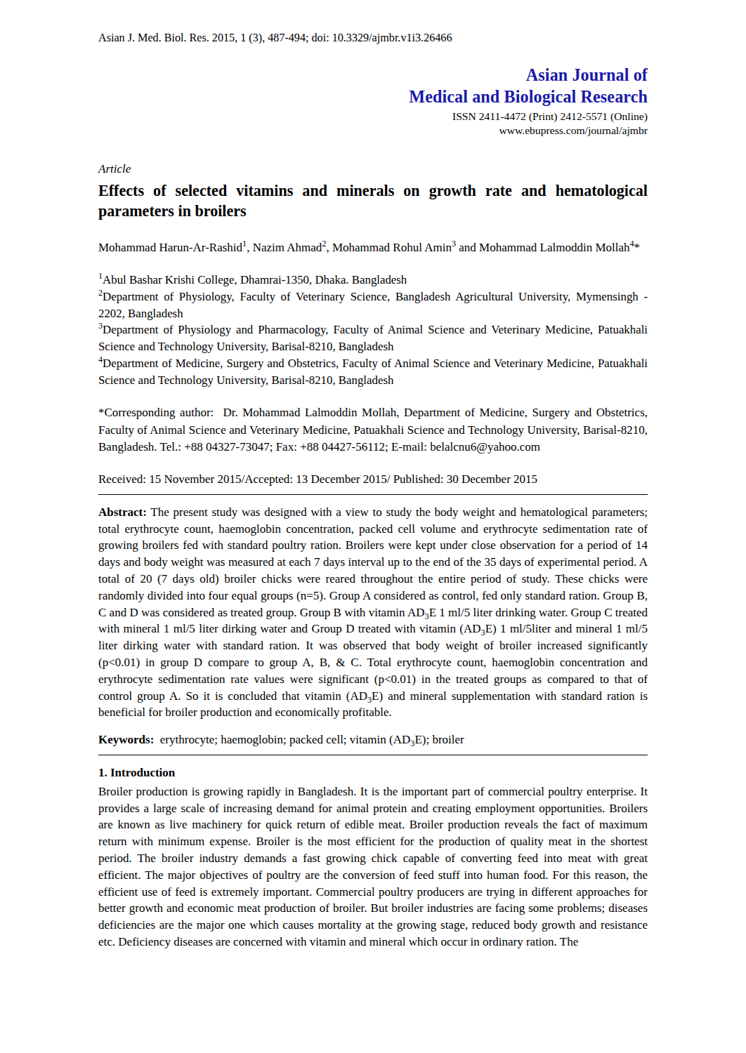Asian J. Med. Biol. Res. 2015, 1 (3), 487-494; doi: 10.3329/ajmbr.v1i3.26466
Asian Journal of Medical and Biological Research ISSN 2411-4472 (Print) 2412-5571 (Online) www.ebupress.com/journal/ajmbr
Article
Effects of selected vitamins and minerals on growth rate and hematological parameters in broilers
Mohammad Harun-Ar-Rashid1, Nazim Ahmad2, Mohammad Rohul Amin3 and Mohammad Lalmoddin Mollah4*
1Abul Bashar Krishi College, Dhamrai-1350, Dhaka. Bangladesh
2Department of Physiology, Faculty of Veterinary Science, Bangladesh Agricultural University, Mymensingh - 2202, Bangladesh
3Department of Physiology and Pharmacology, Faculty of Animal Science and Veterinary Medicine, Patuakhali Science and Technology University, Barisal-8210, Bangladesh
4Department of Medicine, Surgery and Obstetrics, Faculty of Animal Science and Veterinary Medicine, Patuakhali Science and Technology University, Barisal-8210, Bangladesh
*Corresponding author: Dr. Mohammad Lalmoddin Mollah, Department of Medicine, Surgery and Obstetrics, Faculty of Animal Science and Veterinary Medicine, Patuakhali Science and Technology University, Barisal-8210, Bangladesh. Tel.: +88 04327-73047; Fax: +88 04427-56112; E-mail: belalcnu6@yahoo.com
Received: 15 November 2015/Accepted: 13 December 2015/ Published: 30 December 2015
Abstract: The present study was designed with a view to study the body weight and hematological parameters; total erythrocyte count, haemoglobin concentration, packed cell volume and erythrocyte sedimentation rate of growing broilers fed with standard poultry ration. Broilers were kept under close observation for a period of 14 days and body weight was measured at each 7 days interval up to the end of the 35 days of experimental period. A total of 20 (7 days old) broiler chicks were reared throughout the entire period of study. These chicks were randomly divided into four equal groups (n=5). Group A considered as control, fed only standard ration. Group B, C and D was considered as treated group. Group B with vitamin AD3E 1 ml/5 liter drinking water. Group C treated with mineral 1 ml/5 liter dirking water and Group D treated with vitamin (AD3E) 1 ml/5liter and mineral 1 ml/5 liter dirking water with standard ration. It was observed that body weight of broiler increased significantly (p<0.01) in group D compare to group A, B, & C. Total erythrocyte count, haemoglobin concentration and erythrocyte sedimentation rate values were significant (p<0.01) in the treated groups as compared to that of control group A. So it is concluded that vitamin (AD3E) and mineral supplementation with standard ration is beneficial for broiler production and economically profitable.
Keywords: erythrocyte; haemoglobin; packed cell; vitamin (AD3E); broiler
1. Introduction
Broiler production is growing rapidly in Bangladesh. It is the important part of commercial poultry enterprise. It provides a large scale of increasing demand for animal protein and creating employment opportunities. Broilers are known as live machinery for quick return of edible meat. Broiler production reveals the fact of maximum return with minimum expense. Broiler is the most efficient for the production of quality meat in the shortest period. The broiler industry demands a fast growing chick capable of converting feed into meat with great efficient. The major objectives of poultry are the conversion of feed stuff into human food. For this reason, the efficient use of feed is extremely important. Commercial poultry producers are trying in different approaches for better growth and economic meat production of broiler. But broiler industries are facing some problems; diseases deficiencies are the major one which causes mortality at the growing stage, reduced body growth and resistance etc. Deficiency diseases are concerned with vitamin and mineral which occur in ordinary ration. The